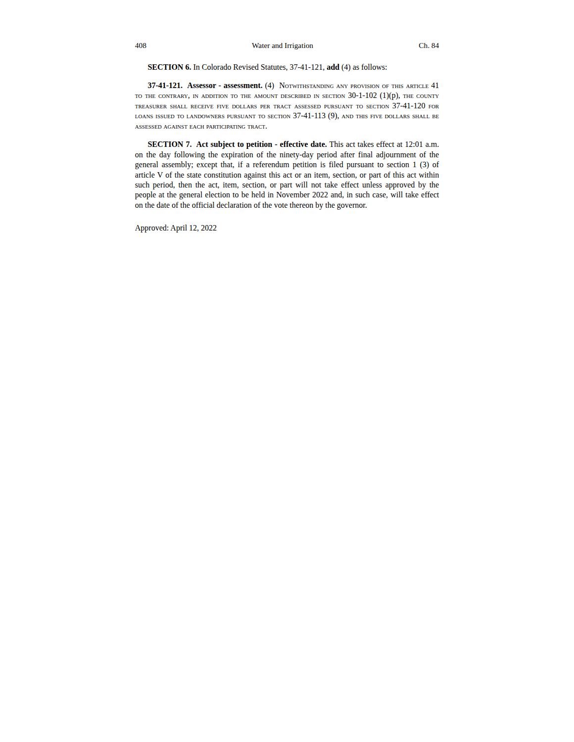408 Water and Irrigation Ch. 84
SECTION 6. In Colorado Revised Statutes, 37-41-121, add (4) as follows:
37-41-121. Assessor - assessment. (4) Notwithstanding any provision of this article 41 to the contrary, in addition to the amount described in section 30-1-102 (1)(p), the county treasurer shall receive five dollars per tract assessed pursuant to section 37-41-120 for loans issued to landowners pursuant to section 37-41-113 (9), and this five dollars shall be assessed against each participating tract.
SECTION 7. Act subject to petition - effective date. This act takes effect at 12:01 a.m. on the day following the expiration of the ninety-day period after final adjournment of the general assembly; except that, if a referendum petition is filed pursuant to section 1 (3) of article V of the state constitution against this act or an item, section, or part of this act within such period, then the act, item, section, or part will not take effect unless approved by the people at the general election to be held in November 2022 and, in such case, will take effect on the date of the official declaration of the vote thereon by the governor.
Approved: April 12, 2022